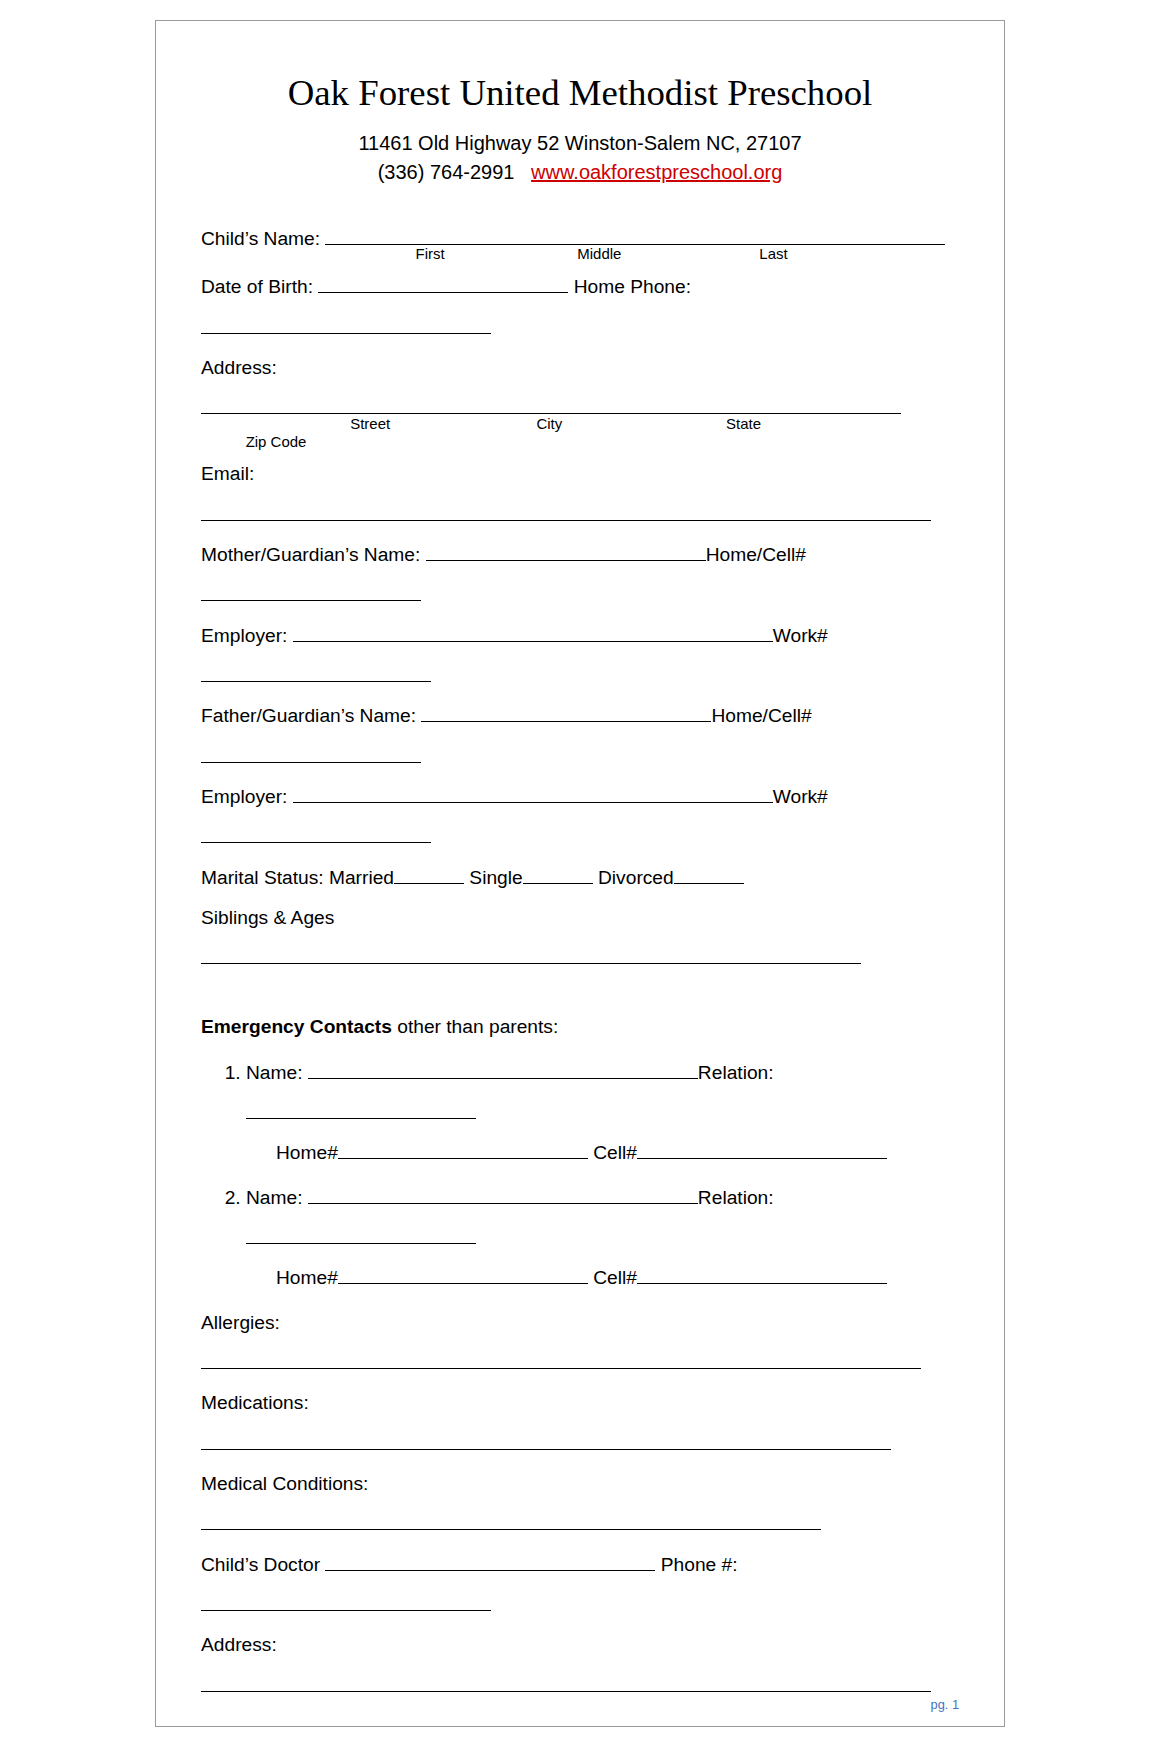Oak Forest United Methodist Preschool
11461 Old Highway 52 Winston-Salem NC, 27107
(336) 764-2991 www.oakforestpreschool.org
Child’s Name: First Middle Last Date of Birth: Home Phone: Address: Street City State Zip Code Email: Mother/Guardian’s Name: Home/Cell# Employer: Work# Father/Guardian’s Name: Home/Cell# Employer: Work# Marital Status: Married Single Divorced Siblings & Ages Emergency Contacts other than parents:
Name: Relation: Home# Cell#
Name: Relation: Home# Cell#
Allergies: Medications: Medical Conditions: Child’s Doctor Phone #: Address:
pg. 1